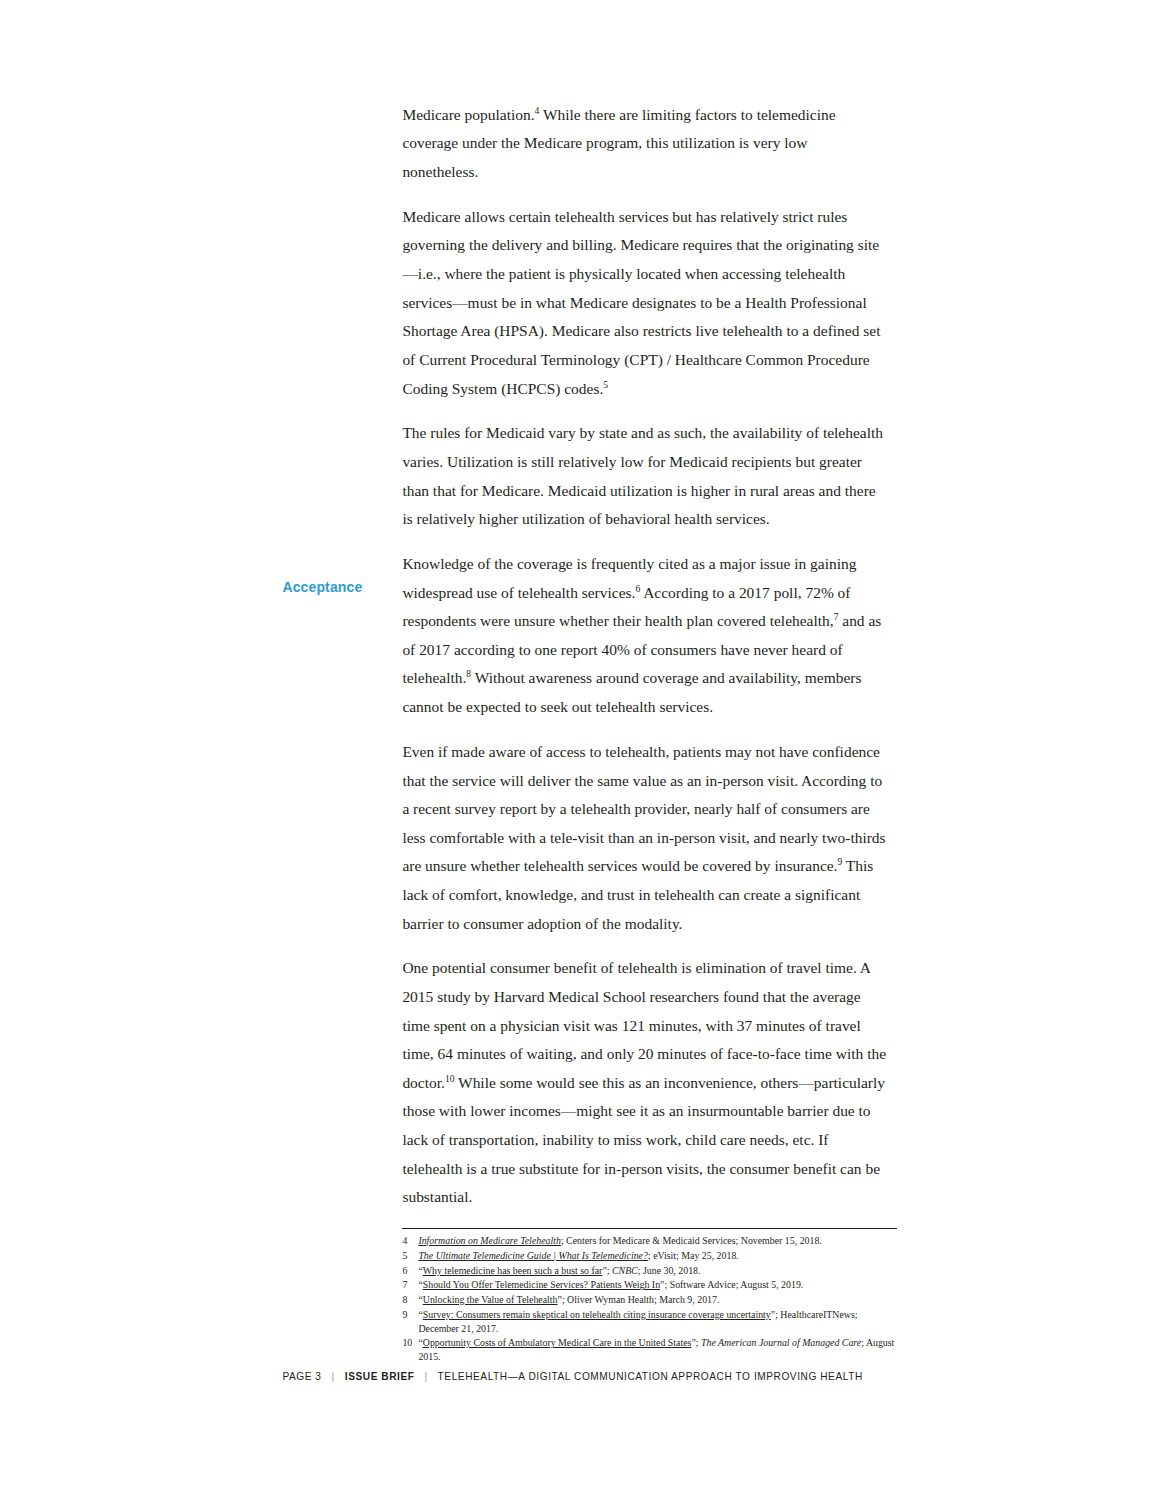Medicare population.4 While there are limiting factors to telemedicine coverage under the Medicare program, this utilization is very low nonetheless.
Medicare allows certain telehealth services but has relatively strict rules governing the delivery and billing. Medicare requires that the originating site—i.e., where the patient is physically located when accessing telehealth services—must be in what Medicare designates to be a Health Professional Shortage Area (HPSA). Medicare also restricts live telehealth to a defined set of Current Procedural Terminology (CPT) / Healthcare Common Procedure Coding System (HCPCS) codes.5
The rules for Medicaid vary by state and as such, the availability of telehealth varies. Utilization is still relatively low for Medicaid recipients but greater than that for Medicare. Medicaid utilization is higher in rural areas and there is relatively higher utilization of behavioral health services.
Knowledge of the coverage is frequently cited as a major issue in gaining widespread use of telehealth services.6 According to a 2017 poll, 72% of respondents were unsure whether their health plan covered telehealth,7 and as of 2017 according to one report 40% of consumers have never heard of telehealth.8 Without awareness around coverage and availability, members cannot be expected to seek out telehealth services.
Acceptance
Even if made aware of access to telehealth, patients may not have confidence that the service will deliver the same value as an in-person visit. According to a recent survey report by a telehealth provider, nearly half of consumers are less comfortable with a tele-visit than an in-person visit, and nearly two-thirds are unsure whether telehealth services would be covered by insurance.9 This lack of comfort, knowledge, and trust in telehealth can create a significant barrier to consumer adoption of the modality.
One potential consumer benefit of telehealth is elimination of travel time. A 2015 study by Harvard Medical School researchers found that the average time spent on a physician visit was 121 minutes, with 37 minutes of travel time, 64 minutes of waiting, and only 20 minutes of face-to-face time with the doctor.10 While some would see this as an inconvenience, others—particularly those with lower incomes—might see it as an insurmountable barrier due to lack of transportation, inability to miss work, child care needs, etc. If telehealth is a true substitute for in-person visits, the consumer benefit can be substantial.
4 Information on Medicare Telehealth; Centers for Medicare & Medicaid Services; November 15, 2018.
5 The Ultimate Telemedicine Guide | What Is Telemedicine?; eVisit; May 25, 2018.
6“Why telemedicine has been such a bust so far”; CNBC; June 30, 2018.
7“Should You Offer Telemedicine Services? Patients Weigh In”; Software Advice; August 5, 2019.
8“Unlocking the Value of Telehealth”; Oliver Wyman Health; March 9, 2017.
9“Survey: Consumers remain skeptical on telehealth citing insurance coverage uncertainty”; HealthcareITNews; December 21, 2017.
10“Opportunity Costs of Ambulatory Medical Care in the United States”; The American Journal of Managed Care; August 2015.
PAGE 3 | ISSUE BRIEF | TELEHEALTH—A DIGITAL COMMUNICATION APPROACH TO IMPROVING HEALTH